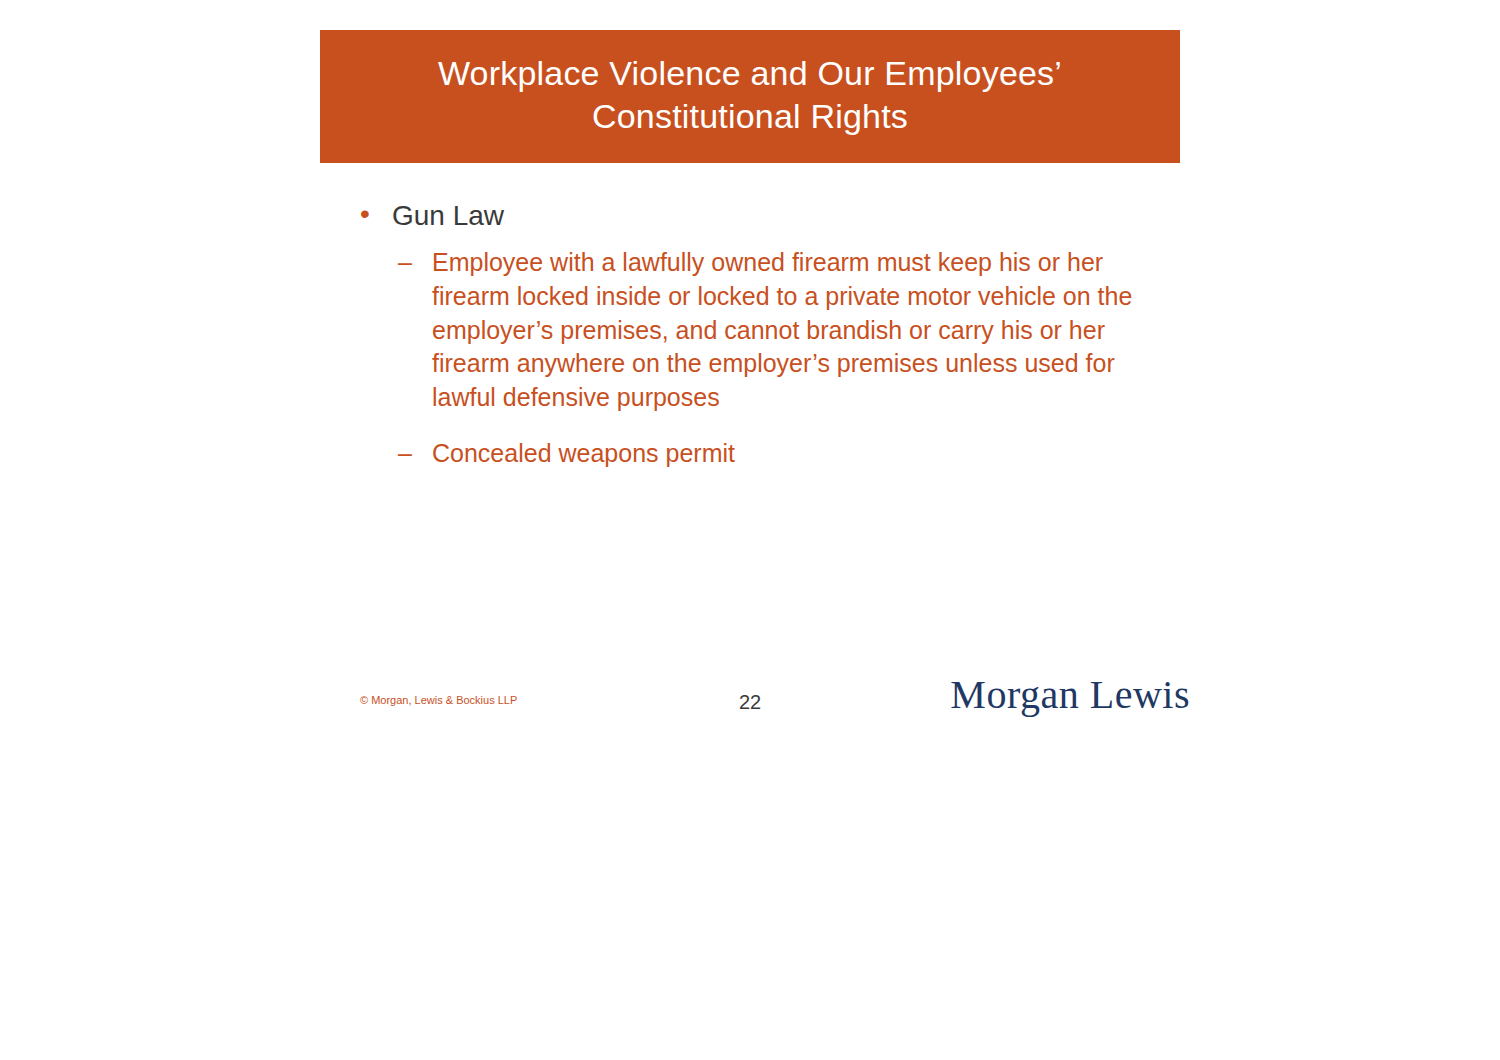Workplace Violence and Our Employees’
Constitutional Rights
Gun Law
Employee with a lawfully owned firearm must keep his or her firearm locked inside or locked to a private motor vehicle on the employer’s premises, and cannot brandish or carry his or her firearm anywhere on the employer’s premises unless used for lawful defensive purposes
Concealed weapons permit
© Morgan, Lewis & Bockius LLP
22
Morgan Lewis